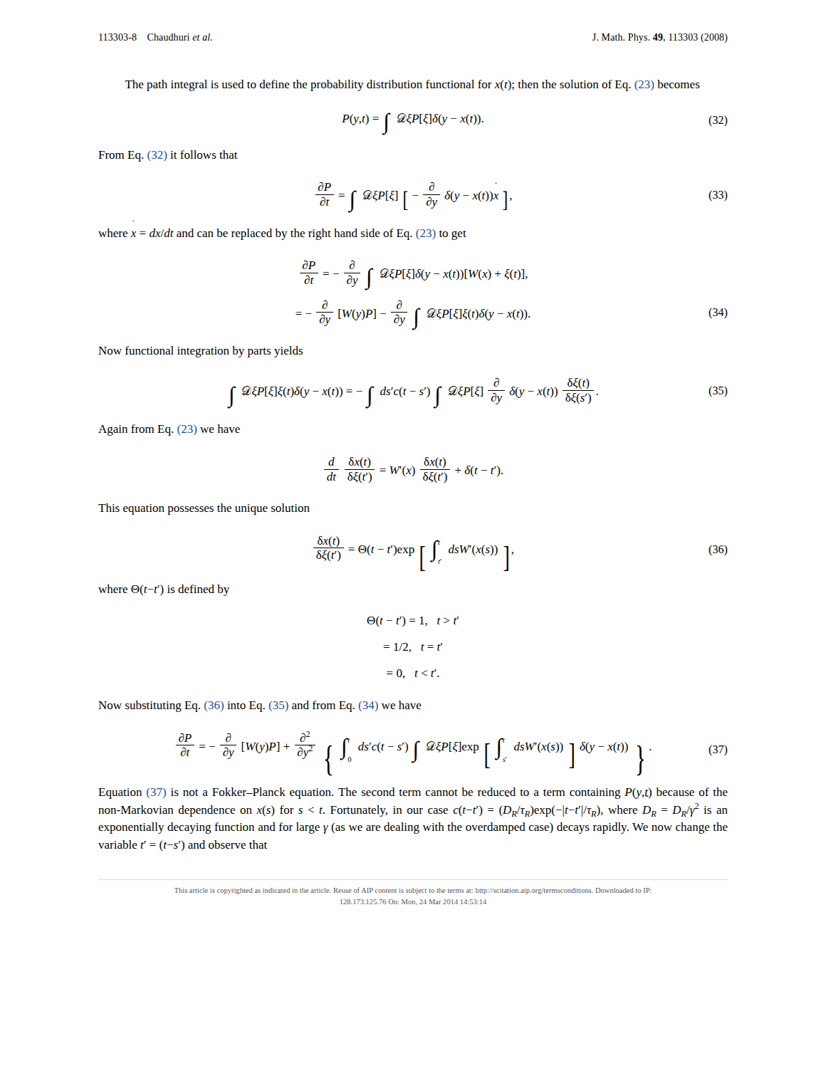113303-8 Chaudhuri et al. J. Math. Phys. 49, 113303 (2008)
The path integral is used to define the probability distribution functional for x(t); then the solution of Eq. (23) becomes
P(y,t) = ∫ 𝒟ξP[ξ]δ(y − x(t)).
(32)
From Eq. (32) it follows that
∂P∂t = ∫ 𝒟ξP[ξ] [ − ∂∂y δ(y − x(t))̇x ],
(33)
where ̇x = dx/dt and can be replaced by the right hand side of Eq. (23) to get
∂P∂t = − ∂∂y ∫ 𝒟ξP[ξ]δ(y − x(t))[W(x) + ξ(t)],
= − ∂∂y [W(y)P] − ∂∂y ∫ 𝒟ξP[ξ]ξ(t)δ(y − x(t)).
(34)
Now functional integration by parts yields
∫ 𝒟ξP[ξ]ξ(t)δ(y − x(t)) = − ∫ ds′c(t − s′) ∫ 𝒟ξP[ξ] ∂∂y δ(y − x(t)) δξ(t) δξ(s′).
(35)
Again from Eq. (23) we have
ddt δx(t) δξ(t′) = W′(x) δx(t) δξ(t′) + δ(t − t′).
This equation possesses the unique solution
δx(t) δξ(t′) = Θ(t − t′)exp [ ∫tt′ ds W′(x(s)) ],
(36)
where Θ(t−t′) is defined by
Θ(t − t′) = 1, t > t′
= 1/2, t = t′
= 0, t < t′.
Now substituting Eq. (36) into Eq. (35) and from Eq. (34) we have
∂P∂t = − ∂∂y [W(y)P] + ∂2∂y2 { ∫t 0 ds′c(t − s′) ∫ 𝒟ξP[ξ]exp [ ∫ts′ ds W′(x(s)) ] δ(y − x(t)) }.
(37)
Equation (37) is not a Fokker–Planck equation. The second term cannot be reduced to a term containing P(y,t) because of the non-Markovian dependence on x(s) for s < t. Fortunately, in our case c(t−t′) = (˜DR/τR)exp(−|t−t′|/τR), where ˜DR = DR/γ2 is an exponentially decaying function and for large γ (as we are dealing with the overdamped case) decays rapidly. We now change the variable t′ = (t−s′) and observe that
This article is copyrighted as indicated in the article. Reuse of AIP content is subject to the terms at: http://scitation.aip.org/termsconditions. Downloaded to IP:
128.173.125.76 On: Mon, 24 Mar 2014 14:53:14